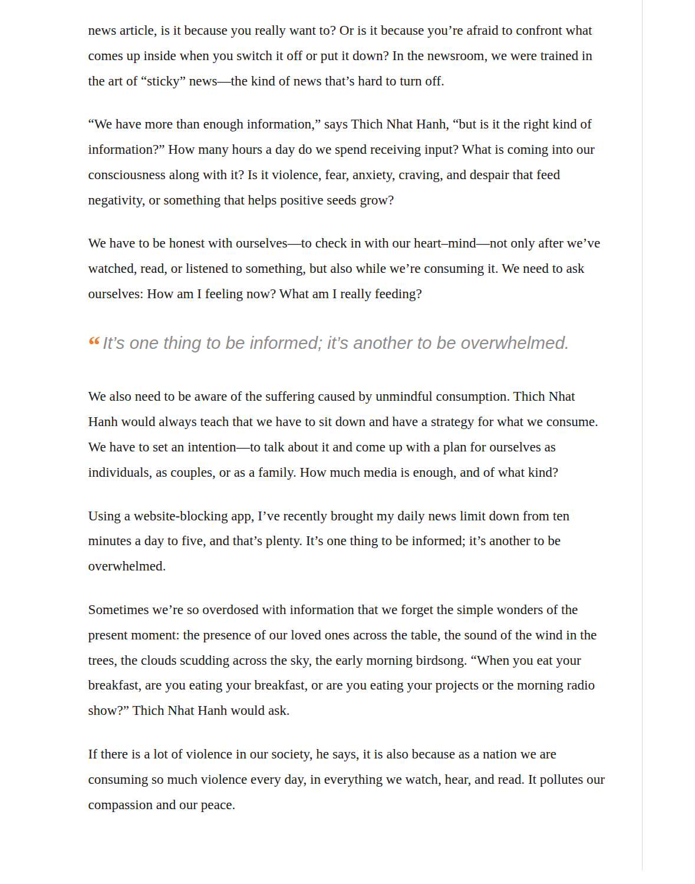news article, is it because you really want to? Or is it because you’re afraid to confront what comes up inside when you switch it off or put it down? In the newsroom, we were trained in the art of “sticky” news—the kind of news that’s hard to turn off.
“We have more than enough information,” says Thich Nhat Hanh, “but is it the right kind of information?” How many hours a day do we spend receiving input? What is coming into our consciousness along with it? Is it violence, fear, anxiety, craving, and despair that feed negativity, or something that helps positive seeds grow?
We have to be honest with ourselves—to check in with our heart–mind—not only after we’ve watched, read, or listened to something, but also while we’re consuming it. We need to ask ourselves: How am I feeling now? What am I really feeding?
“It’s one thing to be informed; it’s another to be overwhelmed.
We also need to be aware of the suffering caused by unmindful consumption. Thich Nhat Hanh would always teach that we have to sit down and have a strategy for what we consume. We have to set an intention—to talk about it and come up with a plan for ourselves as individuals, as couples, or as a family. How much media is enough, and of what kind?
Using a website-blocking app, I’ve recently brought my daily news limit down from ten minutes a day to five, and that’s plenty. It’s one thing to be informed; it’s another to be overwhelmed.
Sometimes we’re so overdosed with information that we forget the simple wonders of the present moment: the presence of our loved ones across the table, the sound of the wind in the trees, the clouds scudding across the sky, the early morning birdsong. “When you eat your breakfast, are you eating your breakfast, or are you eating your projects or the morning radio show?” Thich Nhat Hanh would ask.
If there is a lot of violence in our society, he says, it is also because as a nation we are consuming so much violence every day, in everything we watch, hear, and read. It pollutes our compassion and our peace.